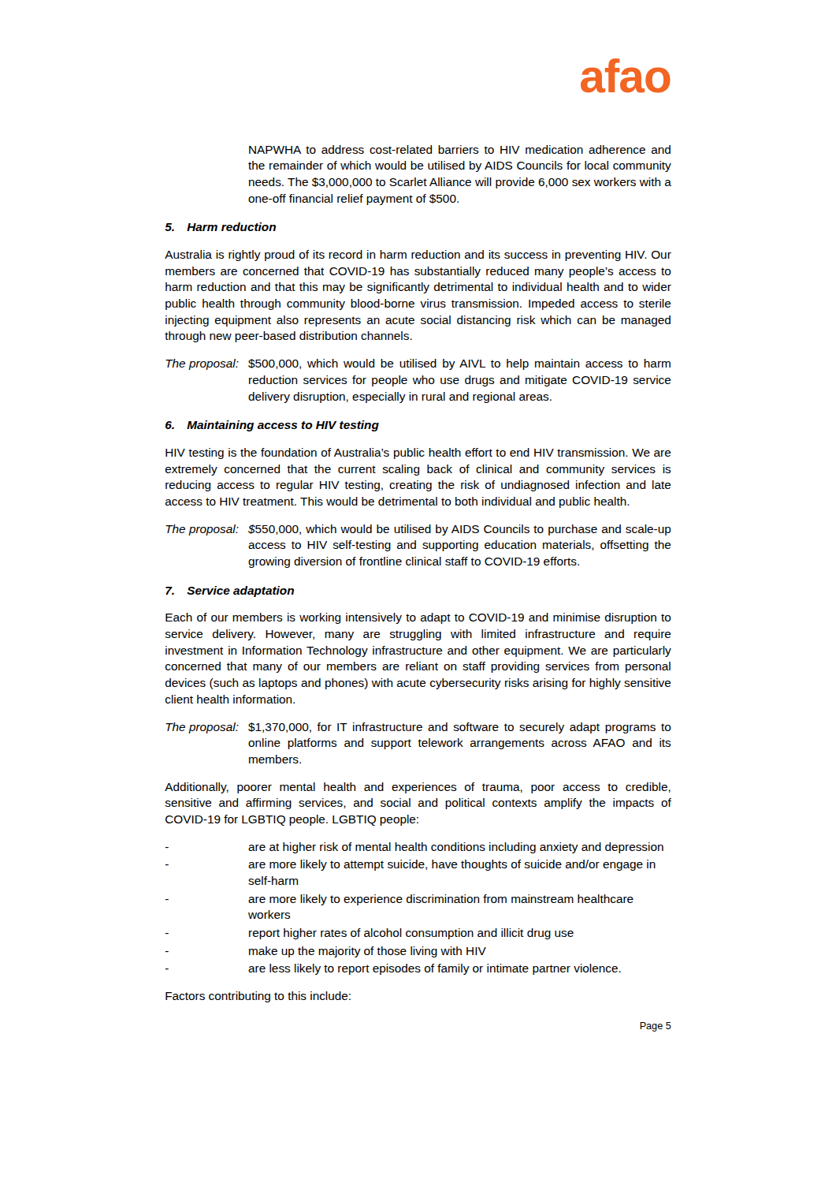afao
NAPWHA to address cost-related barriers to HIV medication adherence and the remainder of which would be utilised by AIDS Councils for local community needs. The $3,000,000 to Scarlet Alliance will provide 6,000 sex workers with a one-off financial relief payment of $500.
5.
Harm reduction
Australia is rightly proud of its record in harm reduction and its success in preventing HIV. Our members are concerned that COVID-19 has substantially reduced many people’s access to harm reduction and that this may be significantly detrimental to individual health and to wider public health through community blood-borne virus transmission. Impeded access to sterile injecting equipment also represents an acute social distancing risk which can be managed through new peer-based distribution channels.
The proposal:
$500,000, which would be utilised by AIVL to help maintain access to harm reduction services for people who use drugs and mitigate COVID-19 service delivery disruption, especially in rural and regional areas.
6.
Maintaining access to HIV testing
HIV testing is the foundation of Australia’s public health effort to end HIV transmission. We are extremely concerned that the current scaling back of clinical and community services is reducing access to regular HIV testing, creating the risk of undiagnosed infection and late access to HIV treatment. This would be detrimental to both individual and public health.
The proposal:
$550,000, which would be utilised by AIDS Councils to purchase and scale-up access to HIV self-testing and supporting education materials, offsetting the growing diversion of frontline clinical staff to COVID-19 efforts.
7.
Service adaptation
Each of our members is working intensively to adapt to COVID-19 and minimise disruption to service delivery. However, many are struggling with limited infrastructure and require investment in Information Technology infrastructure and other equipment. We are particularly concerned that many of our members are reliant on staff providing services from personal devices (such as laptops and phones) with acute cybersecurity risks arising for highly sensitive client health information.
The proposal:
$1,370,000, for IT infrastructure and software to securely adapt programs to online platforms and support telework arrangements across AFAO and its members.
Additionally, poorer mental health and experiences of trauma, poor access to credible, sensitive and affirming services, and social and political contexts amplify the impacts of COVID-19 for LGBTIQ people. LGBTIQ people:
-are at higher risk of mental health conditions including anxiety and depression
-are more likely to attempt suicide, have thoughts of suicide and/or engage in self-harm
-are more likely to experience discrimination from mainstream healthcare workers
-report higher rates of alcohol consumption and illicit drug use
-make up the majority of those living with HIV
-are less likely to report episodes of family or intimate partner violence.
Factors contributing to this include:
Page 5